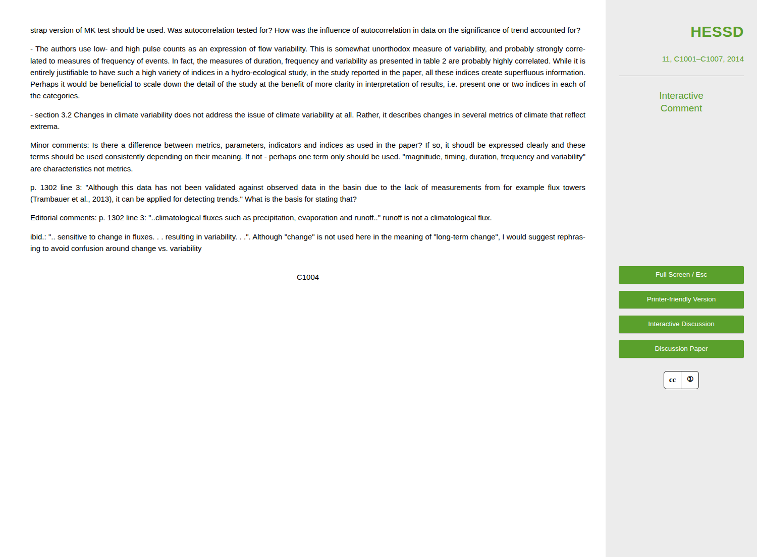strap version of MK test should be used. Was autocorrelation tested for? How was the influence of autocorrelation in data on the significance of trend accounted for?
- The authors use low- and high pulse counts as an expression of flow variability. This is somewhat unorthodox measure of variability, and probably strongly correlated to measures of frequency of events. In fact, the measures of duration, frequency and variability as presented in table 2 are probably highly correlated. While it is entirely justifiable to have such a high variety of indices in a hydro-ecological study, in the study reported in the paper, all these indices create superfluous information. Perhaps it would be beneficial to scale down the detail of the study at the benefit of more clarity in interpretation of results, i.e. present one or two indices in each of the categories.
- section 3.2 Changes in climate variability does not address the issue of climate variability at all. Rather, it describes changes in several metrics of climate that reflect extrema.
Minor comments: Is there a difference between metrics, parameters, indicators and indices as used in the paper? If so, it shoudl be expressed clearly and these terms should be used consistently depending on their meaning. If not - perhaps one term only should be used. "magnitude, timing, duration, frequency and variability" are characteristics not metrics.
p. 1302 line 3: "Although this data has not been validated against observed data in the basin due to the lack of measurements from for example flux towers (Trambauer et al., 2013), it can be applied for detecting trends." What is the basis for stating that?
Editorial comments: p. 1302 line 3: "..climatological fluxes such as precipitation, evaporation and runoff.." runoff is not a climatological flux.
ibid.: ".. sensitive to change in fluxes. . . resulting in variability. . .". Although "change" is not used here in the meaning of "long-term change", I would suggest rephrasing to avoid confusion around change vs. variability
C1004
HESSD
11, C1001–C1007, 2014
Interactive Comment
Full Screen / Esc Printer-friendly Version Interactive Discussion Discussion Paper
cc
①